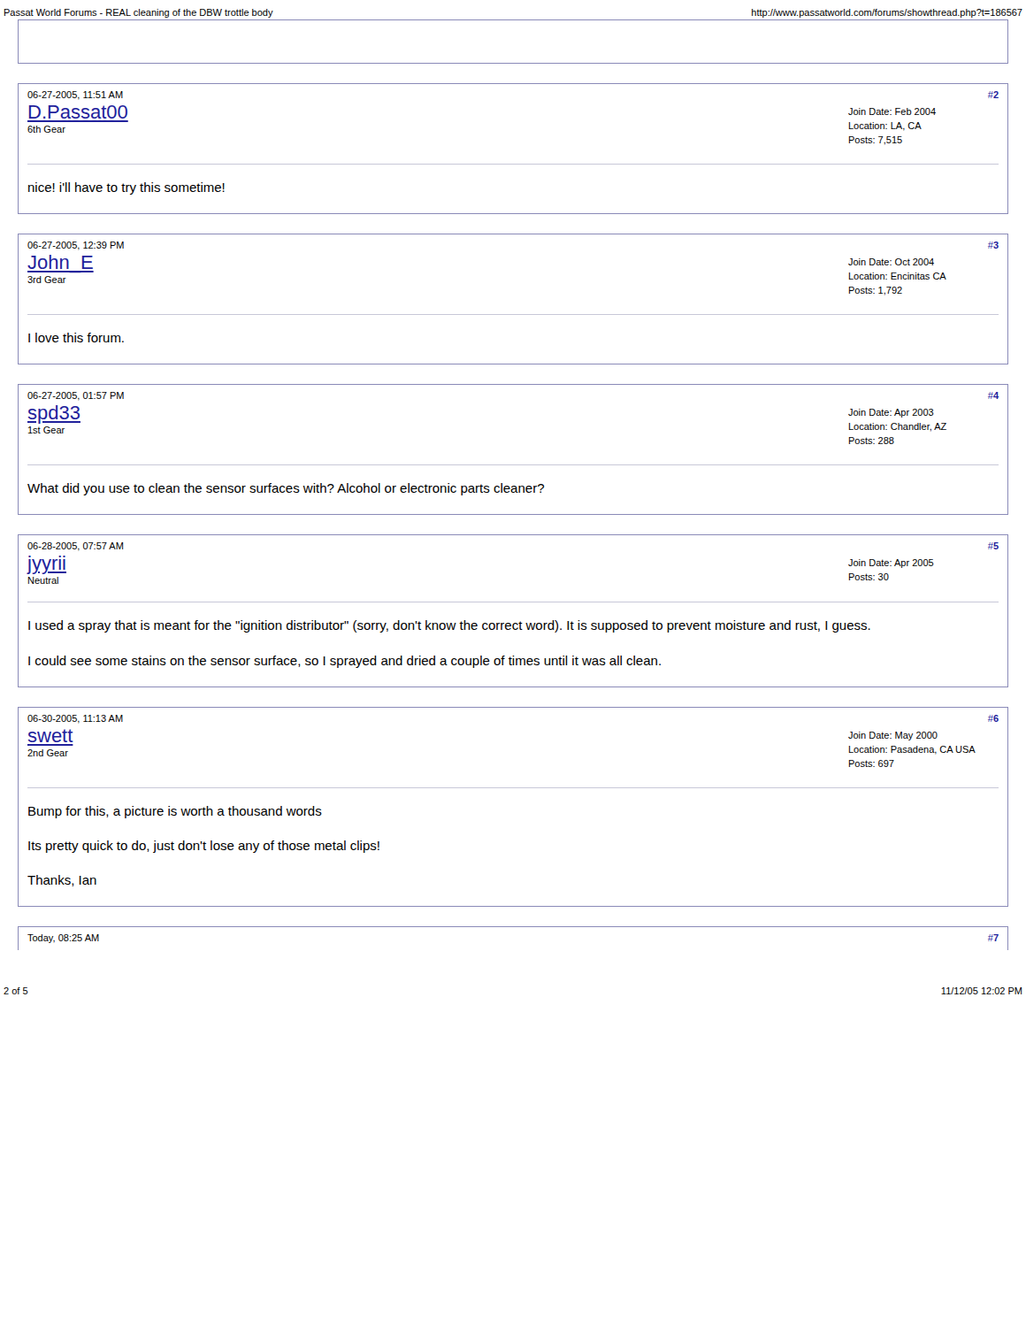Passat World Forums - REAL cleaning of the DBW trottle body
http://www.passatworld.com/forums/showthread.php?t=186567
06-27-2005, 11:51 AM
#2
D.Passat00
6th Gear
Join Date: Feb 2004
Location: LA, CA
Posts: 7,515
nice! i'll have to try this sometime!
06-27-2005, 12:39 PM
#3
John_E
3rd Gear
Join Date: Oct 2004
Location: Encinitas CA
Posts: 1,792
I love this forum.
06-27-2005, 01:57 PM
#4
spd33
1st Gear
Join Date: Apr 2003
Location: Chandler, AZ
Posts: 288
What did you use to clean the sensor surfaces with? Alcohol or electronic parts cleaner?
06-28-2005, 07:57 AM
#5
jyyrii
Neutral
Join Date: Apr 2005
Posts: 30
I used a spray that is meant for the "ignition distributor" (sorry, don't know the correct word). It is supposed to prevent moisture and rust, I guess.
I could see some stains on the sensor surface, so I sprayed and dried a couple of times until it was all clean.
06-30-2005, 11:13 AM
#6
swett
2nd Gear
Join Date: May 2000
Location: Pasadena, CA USA
Posts: 697
Bump for this, a picture is worth a thousand words
Its pretty quick to do, just don't lose any of those metal clips!
Thanks, Ian
Today, 08:25 AM
#7
2 of 5
11/12/05 12:02 PM